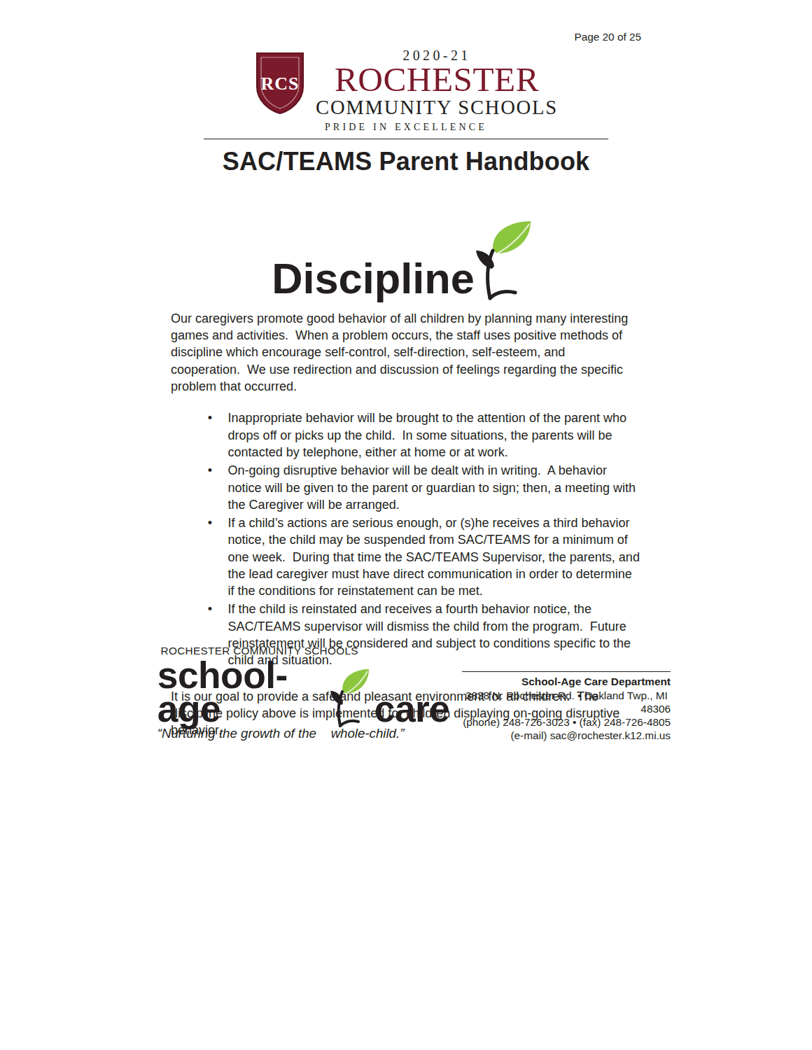Page 20 of 25
RCS
2020-21
ROCHESTER
COMMUNITY SCHOOLS
PRIDE IN EXCELLENCE
SAC/TEAMS Parent Handbook
Discipline
Our caregivers promote good behavior of all children by planning many interesting games and activities. When a problem occurs, the staff uses positive methods of discipline which encourage self-control, self-direction, self-esteem, and cooperation. We use redirection and discussion of feelings regarding the specific problem that occurred.
Inappropriate behavior will be brought to the attention of the parent who drops off or picks up the child. In some situations, the parents will be contacted by telephone, either at home or at work.
On-going disruptive behavior will be dealt with in writing. A behavior notice will be given to the parent or guardian to sign; then, a meeting with the Caregiver will be arranged.
If a child’s actions are serious enough, or (s)he receives a third behavior notice, the child may be suspended from SAC/TEAMS for a minimum of one week. During that time the SAC/TEAMS Supervisor, the parents, and the lead caregiver must have direct communication in order to determine if the conditions for reinstatement can be met.
If the child is reinstated and receives a fourth behavior notice, the SAC/TEAMS supervisor will dismiss the child from the program. Future reinstatement will be considered and subject to conditions specific to the child and situation.
It is our goal to provide a safe and pleasant environment for all children. The discipline policy above is implemented for children displaying on-going disruptive behavior.
ROCHESTER COMMUNITY SCHOOLS
school-age care
“Nurturing the growth of the whole-child.”
School-Age Care Department
3838 N. Rochester Rd. • Oakland Twp., MI 48306
(phone) 248-726-3023 • (fax) 248-726-4805
(e-mail) sac@rochester.k12.mi.us